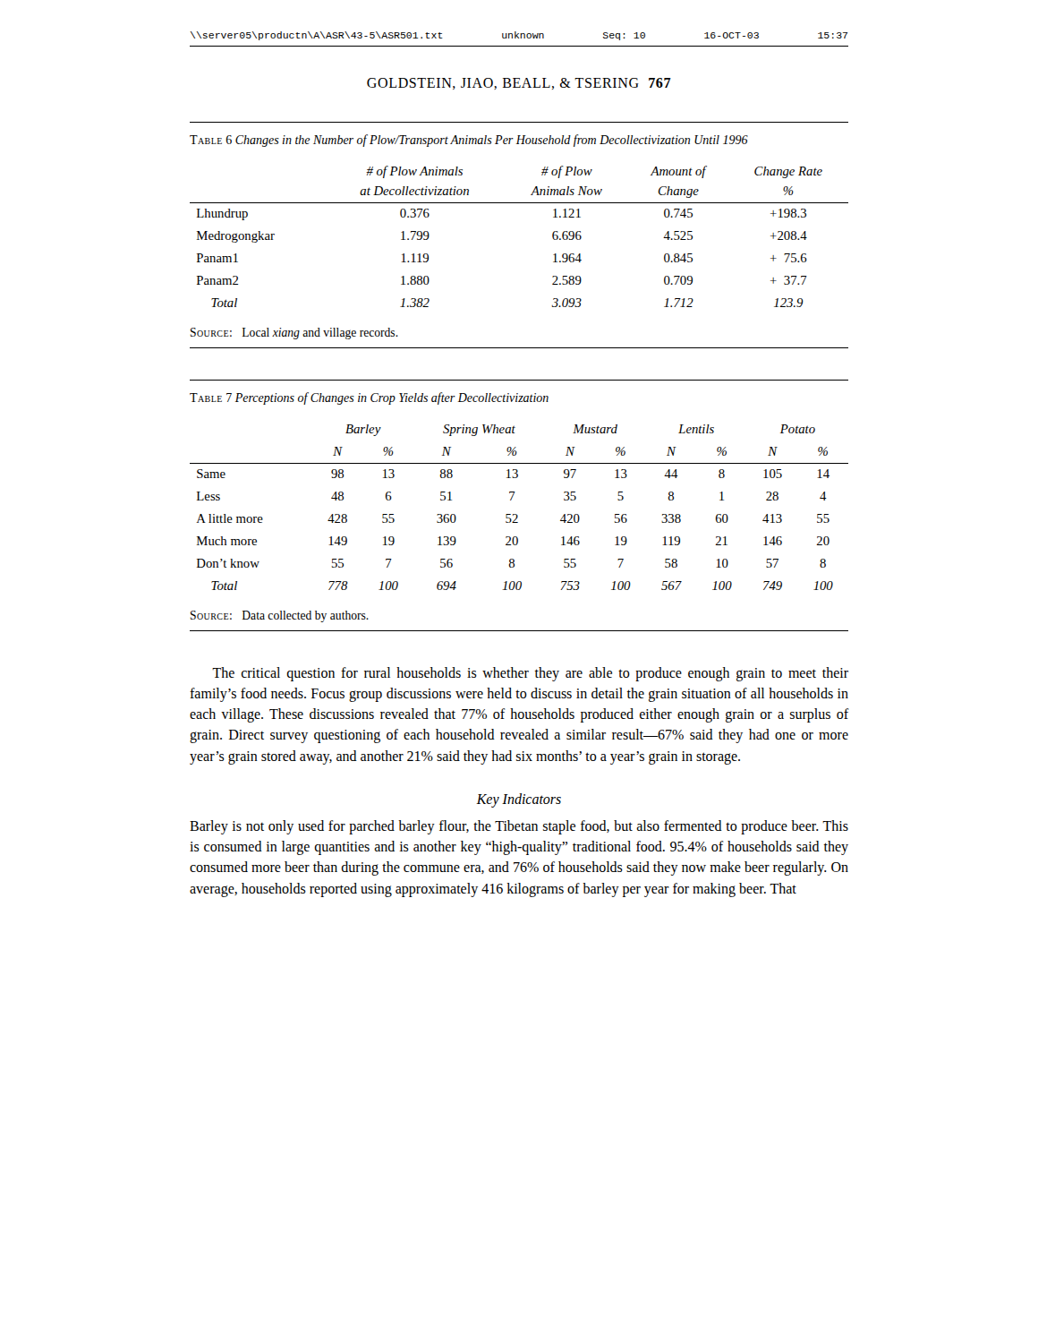\\server05\productn\A\ASR\43-5\ASR501.txt unknown Seq: 10 16-OCT-03 15:37
GOLDSTEIN, JIAO, BEALL, & TSERING767
Table 6 Changes in the Number of Plow/Transport Animals Per Household from Decollectivization Until 1996
| | # of Plow Animals at Decollectivization | # of Plow Animals Now | Amount of Change | Change Rate % |
| --- | --- | --- | --- | --- |
| Lhundrup | 0.376 | 1.121 | 0.745 | +198.3 |
| Medrogongkar | 1.799 | 6.696 | 4.525 | +208.4 |
| Panam1 | 1.119 | 1.964 | 0.845 | + 75.6 |
| Panam2 | 1.880 | 2.589 | 0.709 | + 37.7 |
| Total | 1.382 | 3.093 | 1.712 | 123.9 |
Source: Local xiang and village records.
Table 7 Perceptions of Changes in Crop Yields after Decollectivization
| | Barley | Spring Wheat | Mustard | Lentils | Potato |
| --- | --- | --- | --- | --- | --- |
| | N | % | N | % | N | % | N | % | N | % |
| Same | 98 | 13 | 88 | 13 | 97 | 13 | 44 | 8 | 105 | 14 |
| Less | 48 | 6 | 51 | 7 | 35 | 5 | 8 | 1 | 28 | 4 |
| A little more | 428 | 55 | 360 | 52 | 420 | 56 | 338 | 60 | 413 | 55 |
| Much more | 149 | 19 | 139 | 20 | 146 | 19 | 119 | 21 | 146 | 20 |
| Don’t know | 55 | 7 | 56 | 8 | 55 | 7 | 58 | 10 | 57 | 8 |
| Total | 778 | 100 | 694 | 100 | 753 | 100 | 567 | 100 | 749 | 100 |
Source: Data collected by authors.
The critical question for rural households is whether they are able to produce enough grain to meet their family’s food needs. Focus group discussions were held to discuss in detail the grain situation of all households in each village. These discussions revealed that 77% of households produced either enough grain or a surplus of grain. Direct survey questioning of each household revealed a similar result—67% said they had one or more year’s grain stored away, and another 21% said they had six months’ to a year’s grain in storage.
Key Indicators
Barley is not only used for parched barley flour, the Tibetan staple food, but also fermented to produce beer. This is consumed in large quantities and is another key “high-quality” traditional food. 95.4% of households said they consumed more beer than during the commune era, and 76% of households said they now make beer regularly. On average, households reported using approximately 416 kilograms of barley per year for making beer. That